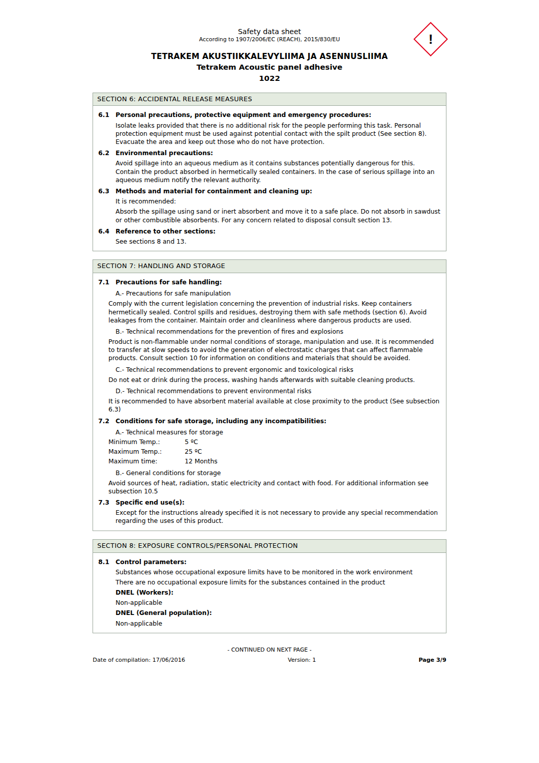!
Safety data sheet
According to 1907/2006/EC (REACH), 2015/830/EU
TETRAKEM AKUSTIIKKALEVYLIIMA JA ASENNUSLIIMA
Tetrakem Acoustic panel adhesive
1022
SECTION 6: ACCIDENTAL RELEASE MEASURES
6.1
Personal precautions, protective equipment and emergency procedures:
Isolate leaks provided that there is no additional risk for the people performing this task. Personal protection equipment must be used against potential contact with the spilt product (See section 8). Evacuate the area and keep out those who do not have protection.
6.2
Environmental precautions:
Avoid spillage into an aqueous medium as it contains substances potentially dangerous for this. Contain the product absorbed in hermetically sealed containers. In the case of serious spillage into an aqueous medium notify the relevant authority.
6.3
Methods and material for containment and cleaning up:
It is recommended:
Absorb the spillage using sand or inert absorbent and move it to a safe place. Do not absorb in sawdust or other combustible absorbents. For any concern related to disposal consult section 13.
6.4
Reference to other sections:
See sections 8 and 13.
SECTION 7: HANDLING AND STORAGE
7.1
Precautions for safe handling:
A.- Precautions for safe manipulation
Comply with the current legislation concerning the prevention of industrial risks. Keep containers hermetically sealed. Control spills and residues, destroying them with safe methods (section 6). Avoid leakages from the container. Maintain order and cleanliness where dangerous products are used.
B.- Technical recommendations for the prevention of fires and explosions
Product is non-flammable under normal conditions of storage, manipulation and use. It is recommended to transfer at slow speeds to avoid the generation of electrostatic charges that can affect flammable products. Consult section 10 for information on conditions and materials that should be avoided.
C.- Technical recommendations to prevent ergonomic and toxicological risks
Do not eat or drink during the process, washing hands afterwards with suitable cleaning products.
D.- Technical recommendations to prevent environmental risks
It is recommended to have absorbent material available at close proximity to the product (See subsection 6.3)
7.2
Conditions for safe storage, including any incompatibilities:
A.- Technical measures for storage
Minimum Temp.:
5 ºC
Maximum Temp.:
25 ºC
Maximum time:
12 Months
B.- General conditions for storage
Avoid sources of heat, radiation, static electricity and contact with food. For additional information see subsection 10.5
7.3
Specific end use(s):
Except for the instructions already specified it is not necessary to provide any special recommendation regarding the uses of this product.
SECTION 8: EXPOSURE CONTROLS/PERSONAL PROTECTION
8.1
Control parameters:
Substances whose occupational exposure limits have to be monitored in the work environment
There are no occupational exposure limits for the substances contained in the product
DNEL (Workers):
Non-applicable
DNEL (General population):
Non-applicable
- CONTINUED ON NEXT PAGE -
Date of compilation: 17/06/2016
Version: 1
Page 3/9